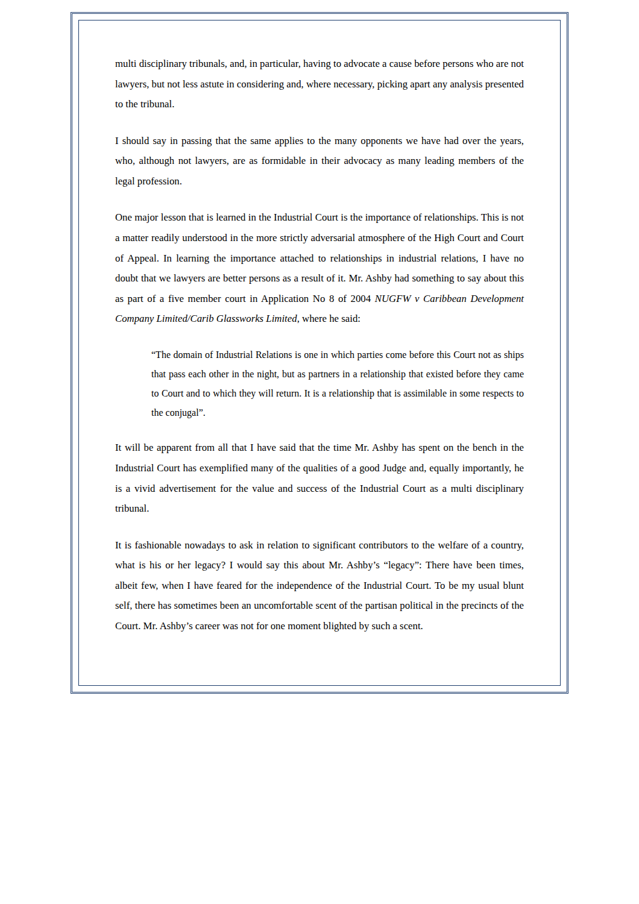multi disciplinary tribunals, and, in particular, having to advocate a cause before persons who are not lawyers, but not less astute in considering and, where necessary, picking apart any analysis presented to the tribunal.
I should say in passing that the same applies to the many opponents we have had over the years, who, although not lawyers, are as formidable in their advocacy as many leading members of the legal profession.
One major lesson that is learned in the Industrial Court is the importance of relationships. This is not a matter readily understood in the more strictly adversarial atmosphere of the High Court and Court of Appeal. In learning the importance attached to relationships in industrial relations, I have no doubt that we lawyers are better persons as a result of it. Mr. Ashby had something to say about this as part of a five member court in Application No 8 of 2004 NUGFW v Caribbean Development Company Limited/Carib Glassworks Limited, where he said:
“The domain of Industrial Relations is one in which parties come before this Court not as ships that pass each other in the night, but as partners in a relationship that existed before they came to Court and to which they will return. It is a relationship that is assimilable in some respects to the conjugal”.
It will be apparent from all that I have said that the time Mr. Ashby has spent on the bench in the Industrial Court has exemplified many of the qualities of a good Judge and, equally importantly, he is a vivid advertisement for the value and success of the Industrial Court as a multi disciplinary tribunal.
It is fashionable nowadays to ask in relation to significant contributors to the welfare of a country, what is his or her legacy? I would say this about Mr. Ashby’s “legacy”: There have been times, albeit few, when I have feared for the independence of the Industrial Court. To be my usual blunt self, there has sometimes been an uncomfortable scent of the partisan political in the precincts of the Court. Mr. Ashby’s career was not for one moment blighted by such a scent.